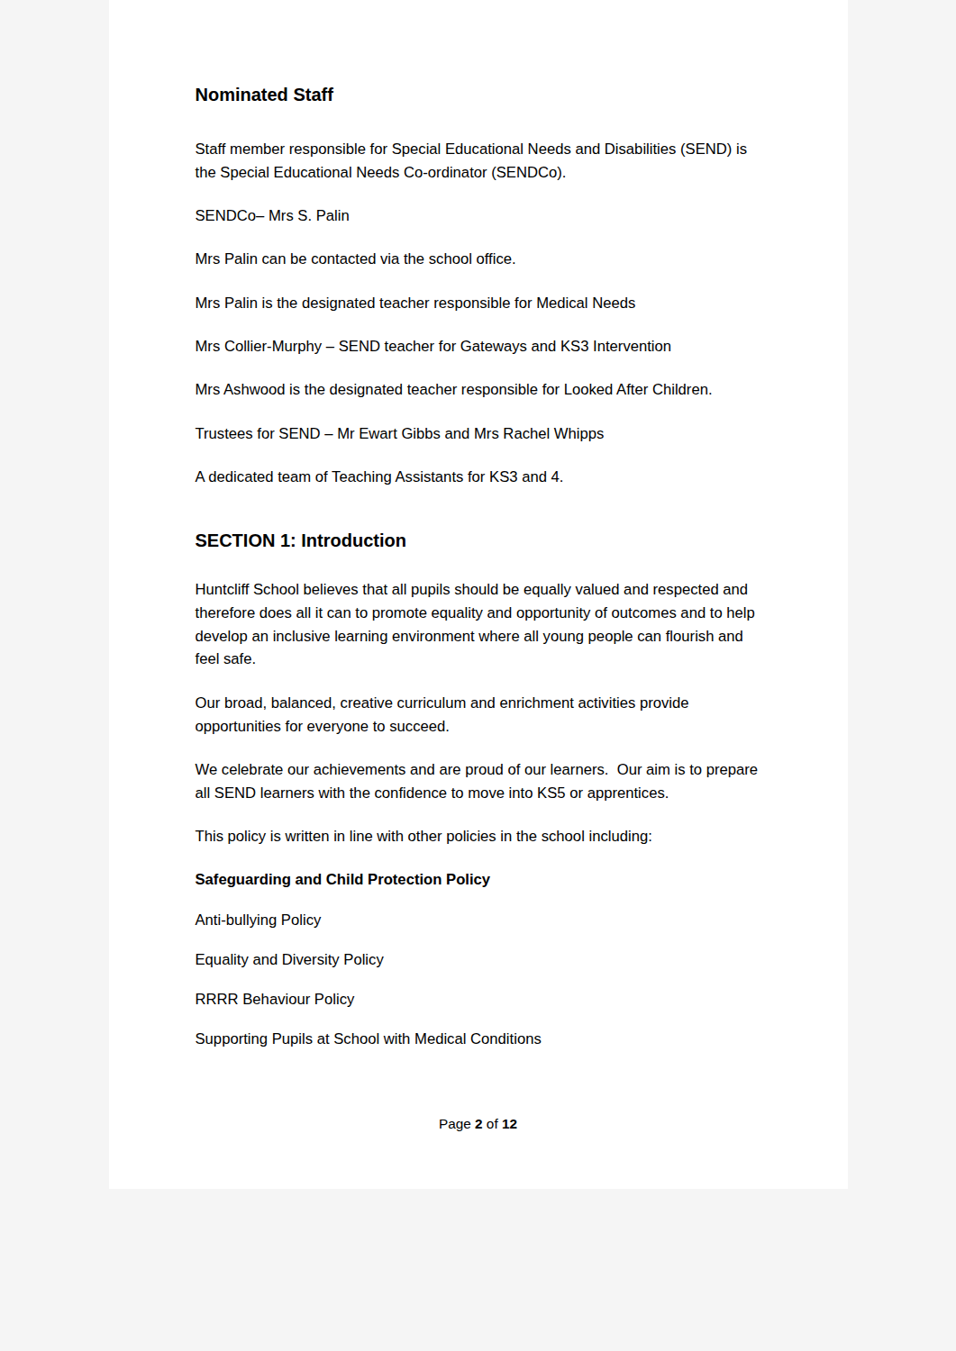Nominated Staff
Staff member responsible for Special Educational Needs and Disabilities (SEND) is the Special Educational Needs Co-ordinator (SENDCo).
SENDCo– Mrs S. Palin
Mrs Palin can be contacted via the school office.
Mrs Palin is the designated teacher responsible for Medical Needs
Mrs Collier-Murphy – SEND teacher for Gateways and KS3 Intervention
Mrs Ashwood is the designated teacher responsible for Looked After Children.
Trustees for SEND – Mr Ewart Gibbs and Mrs Rachel Whipps
A dedicated team of Teaching Assistants for KS3 and 4.
SECTION 1: Introduction
Huntcliff School believes that all pupils should be equally valued and respected and therefore does all it can to promote equality and opportunity of outcomes and to help develop an inclusive learning environment where all young people can flourish and feel safe.
Our broad, balanced, creative curriculum and enrichment activities provide opportunities for everyone to succeed.
We celebrate our achievements and are proud of our learners. Our aim is to prepare all SEND learners with the confidence to move into KS5 or apprentices.
This policy is written in line with other policies in the school including:
Safeguarding and Child Protection Policy
Anti-bullying Policy
Equality and Diversity Policy
RRRR Behaviour Policy
Supporting Pupils at School with Medical Conditions
Page 2 of 12